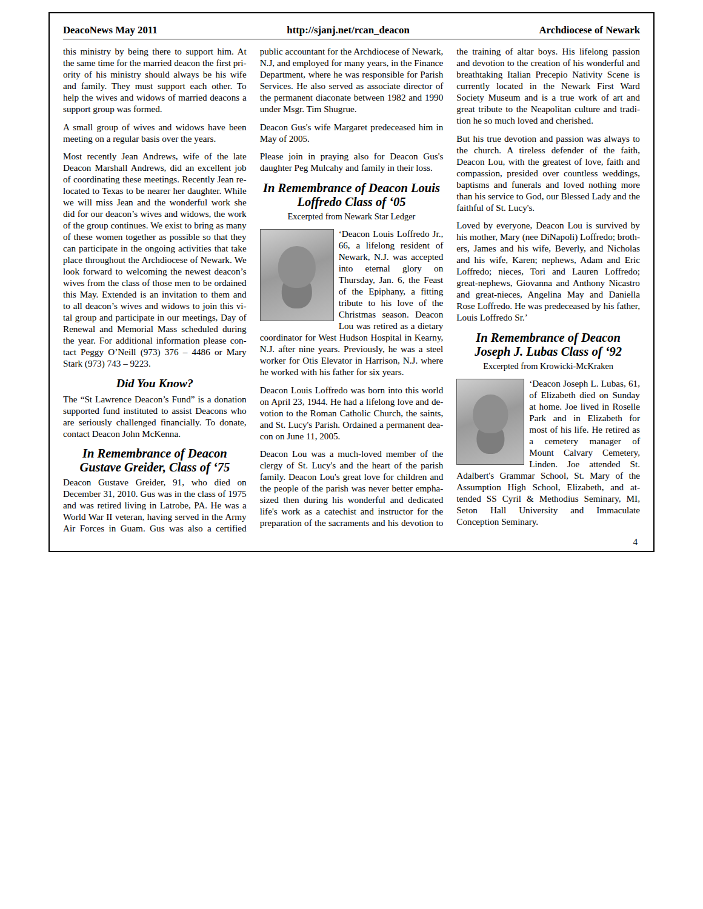DeacoNews May 2011 http://sjanj.net/rcan_deacon Archdiocese of Newark
this ministry by being there to support him. At the same time for the married deacon the first priority of his ministry should always be his wife and family. They must support each other. To help the wives and widows of married deacons a support group was formed.
A small group of wives and widows have been meeting on a regular basis over the years.
Most recently Jean Andrews, wife of the late Deacon Marshall Andrews, did an excellent job of coordinating these meetings. Recently Jean relocated to Texas to be nearer her daughter. While we will miss Jean and the wonderful work she did for our deacon’s wives and widows, the work of the group continues. We exist to bring as many of these women together as possible so that they can participate in the ongoing activities that take place throughout the Archdiocese of Newark. We look forward to welcoming the newest deacon’s wives from the class of those men to be ordained this May. Extended is an invitation to them and to all deacon’s wives and widows to join this vital group and participate in our meetings, Day of Renewal and Memorial Mass scheduled during the year. For additional information please contact Peggy O’Neill (973) 376 – 4486 or Mary Stark (973) 743 – 9223.
Did You Know?
The “St Lawrence Deacon’s Fund” is a donation supported fund instituted to assist Deacons who are seriously challenged financially. To donate, contact Deacon John McKenna.
In Remembrance of Deacon Gustave Greider, Class of ‘75
Deacon Gustave Greider, 91, who died on December 31, 2010. Gus was in the class of 1975 and was retired living in Latrobe, PA. He was a World War II veteran, having served in the Army Air Forces in Guam. Gus was also a certified public accountant for the Archdiocese of Newark, N.J, and employed for many years, in the Finance Department, where he was responsible for Parish Services. He also served as associate director of the permanent diaconate between 1982 and 1990 under Msgr. Tim Shugrue.
Deacon Gus's wife Margaret predeceased him in May of 2005.
Please join in praying also for Deacon Gus's daughter Peg Mulcahy and family in their loss.
In Remembrance of Deacon Louis Loffredo Class of ‘05
Excerpted from Newark Star Ledger
‘Deacon Louis Loffredo Jr., 66, a lifelong resident of Newark, N.J. was accepted into eternal glory on Thursday, Jan. 6, the Feast of the Epiphany, a fitting tribute to his love of the Christmas season. Deacon Lou was retired as a dietary coordinator for West Hudson Hospital in Kearny, N.J. after nine years. Previously, he was a steel worker for Otis Elevator in Harrison, N.J. where he worked with his father for six years.
Deacon Louis Loffredo was born into this world on April 23, 1944. He had a lifelong love and devotion to the Roman Catholic Church, the saints, and St. Lucy's Parish. Ordained a permanent deacon on June 11, 2005.
Deacon Lou was a much-loved member of the clergy of St. Lucy's and the heart of the parish family. Deacon Lou's great love for children and the people of the parish was never better emphasized then during his wonderful and dedicated life's work as a catechist and instructor for the preparation of the sacraments and his devotion to the training of altar boys. His lifelong passion and devotion to the creation of his wonderful and breathtaking Italian Precepio Nativity Scene is currently located in the Newark First Ward Society Museum and is a true work of art and great tribute to the Neapolitan culture and tradition he so much loved and cherished.
But his true devotion and passion was always to the church. A tireless defender of the faith, Deacon Lou, with the greatest of love, faith and compassion, presided over countless weddings, baptisms and funerals and loved nothing more than his service to God, our Blessed Lady and the faithful of St. Lucy's.
Loved by everyone, Deacon Lou is survived by his mother, Mary (nee DiNapoli) Loffredo; brothers, James and his wife, Beverly, and Nicholas and his wife, Karen; nephews, Adam and Eric Loffredo; nieces, Tori and Lauren Loffredo; great-nephews, Giovanna and Anthony Nicastro and great-nieces, Angelina May and Daniella Rose Loffredo. He was predeceased by his father, Louis Loffredo Sr.’
In Remembrance of Deacon Joseph J. Lubas Class of ‘92
Excerpted from Krowicki-McKraken
‘Deacon Joseph L. Lubas, 61, of Elizabeth died on Sunday at home. Joe lived in Roselle Park and in Elizabeth for most of his life. He retired as a cemetery manager of Mount Calvary Cemetery, Linden. Joe attended St. Adalbert's Grammar School, St. Mary of the Assumption High School, Elizabeth, and attended SS Cyril & Methodius Seminary, MI, Seton Hall University and Immaculate Conception Seminary.
4